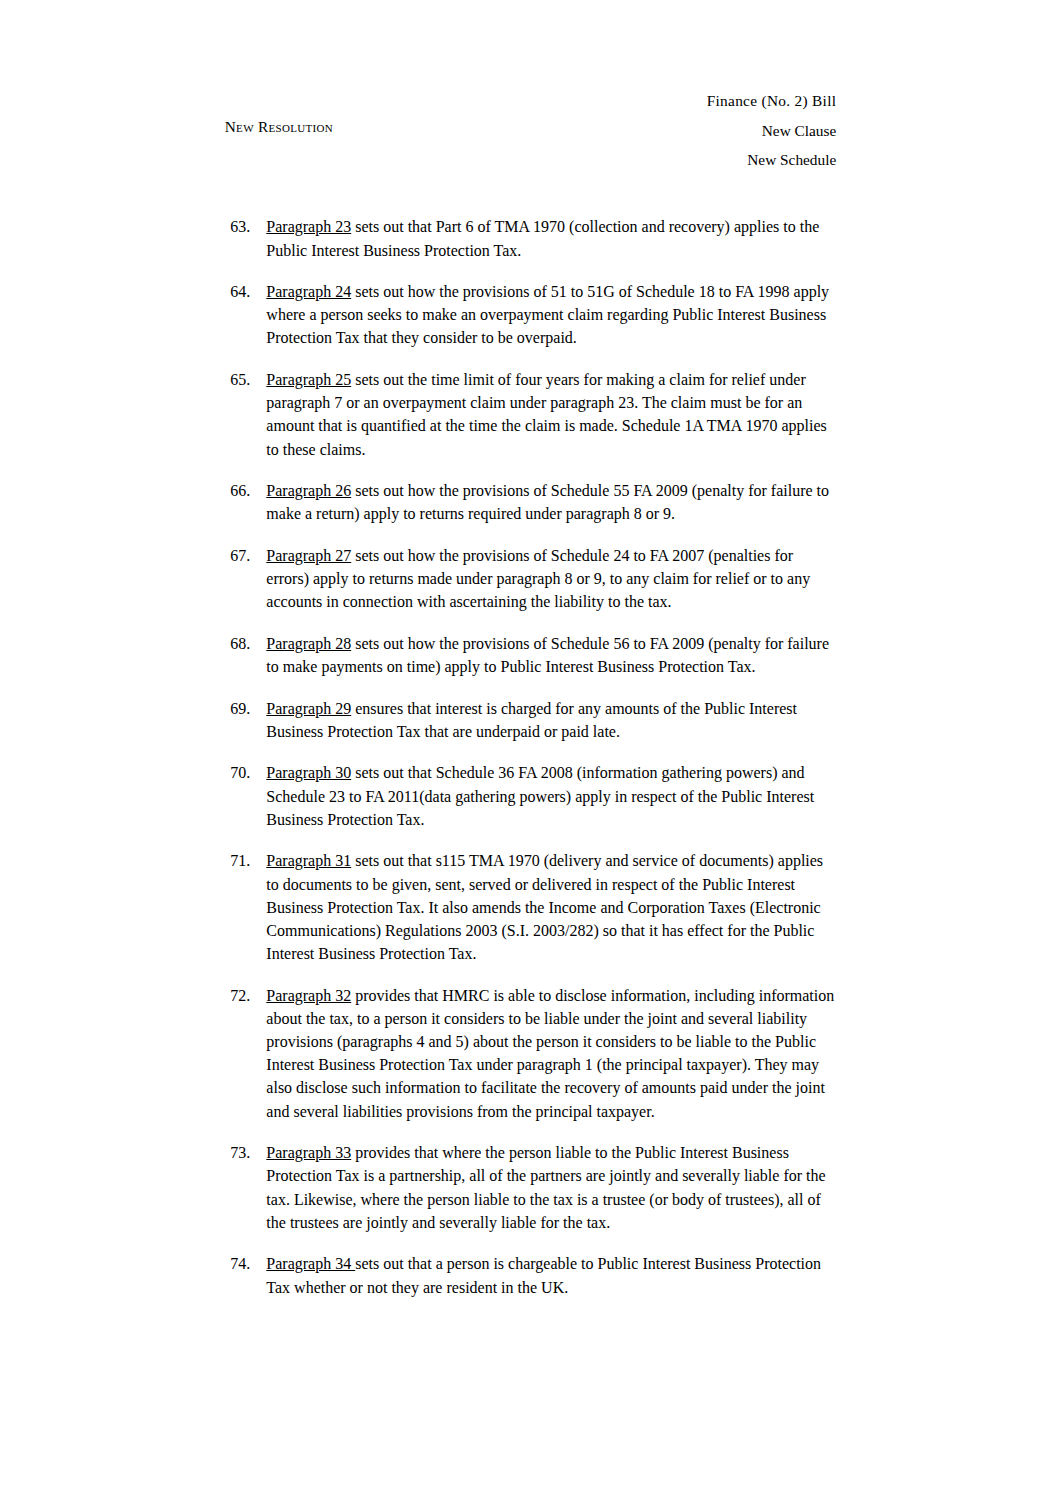New Resolution
Finance (No. 2) Bill
New Clause
New Schedule
Paragraph 23 sets out that Part 6 of TMA 1970 (collection and recovery) applies to the Public Interest Business Protection Tax.
Paragraph 24 sets out how the provisions of 51 to 51G of Schedule 18 to FA 1998 apply where a person seeks to make an overpayment claim regarding Public Interest Business Protection Tax that they consider to be overpaid.
Paragraph 25 sets out the time limit of four years for making a claim for relief under paragraph 7 or an overpayment claim under paragraph 23. The claim must be for an amount that is quantified at the time the claim is made. Schedule 1A TMA 1970 applies to these claims.
Paragraph 26 sets out how the provisions of Schedule 55 FA 2009 (penalty for failure to make a return) apply to returns required under paragraph 8 or 9.
Paragraph 27 sets out how the provisions of Schedule 24 to FA 2007 (penalties for errors) apply to returns made under paragraph 8 or 9, to any claim for relief or to any accounts in connection with ascertaining the liability to the tax.
Paragraph 28 sets out how the provisions of Schedule 56 to FA 2009 (penalty for failure to make payments on time) apply to Public Interest Business Protection Tax.
Paragraph 29 ensures that interest is charged for any amounts of the Public Interest Business Protection Tax that are underpaid or paid late.
Paragraph 30 sets out that Schedule 36 FA 2008 (information gathering powers) and Schedule 23 to FA 2011(data gathering powers) apply in respect of the Public Interest Business Protection Tax.
Paragraph 31 sets out that s115 TMA 1970 (delivery and service of documents) applies to documents to be given, sent, served or delivered in respect of the Public Interest Business Protection Tax. It also amends the Income and Corporation Taxes (Electronic Communications) Regulations 2003 (S.I. 2003/282) so that it has effect for the Public Interest Business Protection Tax.
Paragraph 32 provides that HMRC is able to disclose information, including information about the tax, to a person it considers to be liable under the joint and several liability provisions (paragraphs 4 and 5) about the person it considers to be liable to the Public Interest Business Protection Tax under paragraph 1 (the principal taxpayer). They may also disclose such information to facilitate the recovery of amounts paid under the joint and several liabilities provisions from the principal taxpayer.
Paragraph 33 provides that where the person liable to the Public Interest Business Protection Tax is a partnership, all of the partners are jointly and severally liable for the tax. Likewise, where the person liable to the tax is a trustee (or body of trustees), all of the trustees are jointly and severally liable for the tax.
Paragraph 34 sets out that a person is chargeable to Public Interest Business Protection Tax whether or not they are resident in the UK.